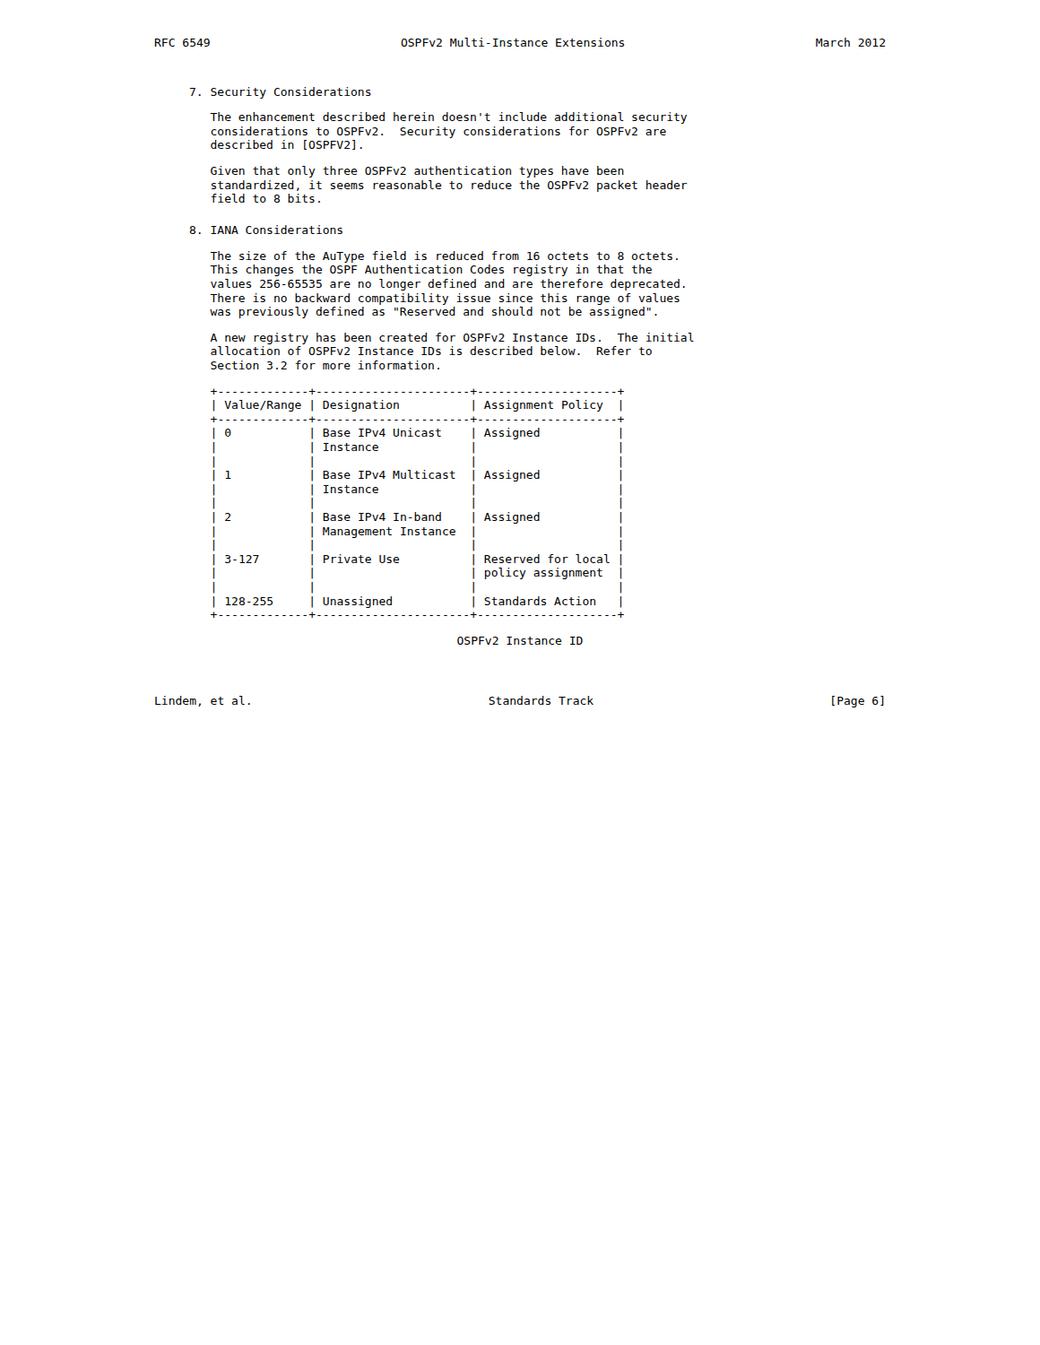RFC 6549 OSPFv2 Multi-Instance Extensions March 2012
7. Security Considerations
The enhancement described herein doesn't include additional security considerations to OSPFv2. Security considerations for OSPFv2 are described in [OSPFV2].
Given that only three OSPFv2 authentication types have been standardized, it seems reasonable to reduce the OSPFv2 packet header field to 8 bits.
8. IANA Considerations
The size of the AuType field is reduced from 16 octets to 8 octets. This changes the OSPF Authentication Codes registry in that the values 256-65535 are no longer defined and are therefore deprecated. There is no backward compatibility issue since this range of values was previously defined as "Reserved and should not be assigned".
A new registry has been created for OSPFv2 Instance IDs. The initial allocation of OSPFv2 Instance IDs is described below. Refer to Section 3.2 for more information.
        +-------------+----------------------+--------------------+
        | Value/Range | Designation          | Assignment Policy  |
        +-------------+----------------------+--------------------+
        | 0           | Base IPv4 Unicast    | Assigned           |
        |             | Instance             |                    |
        |             |                      |                    |
        | 1           | Base IPv4 Multicast  | Assigned           |
        |             | Instance             |                    |
        |             |                      |                    |
        | 2           | Base IPv4 In-band    | Assigned           |
        |             | Management Instance  |                    |
        |             |                      |                    |
        | 3-127       | Private Use          | Reserved for local |
        |             |                      | policy assignment  |
        |             |                      |                    |
        | 128-255     | Unassigned           | Standards Action   |
        +-------------+----------------------+--------------------+
OSPFv2 Instance ID
Lindem, et al. Standards Track [Page 6]